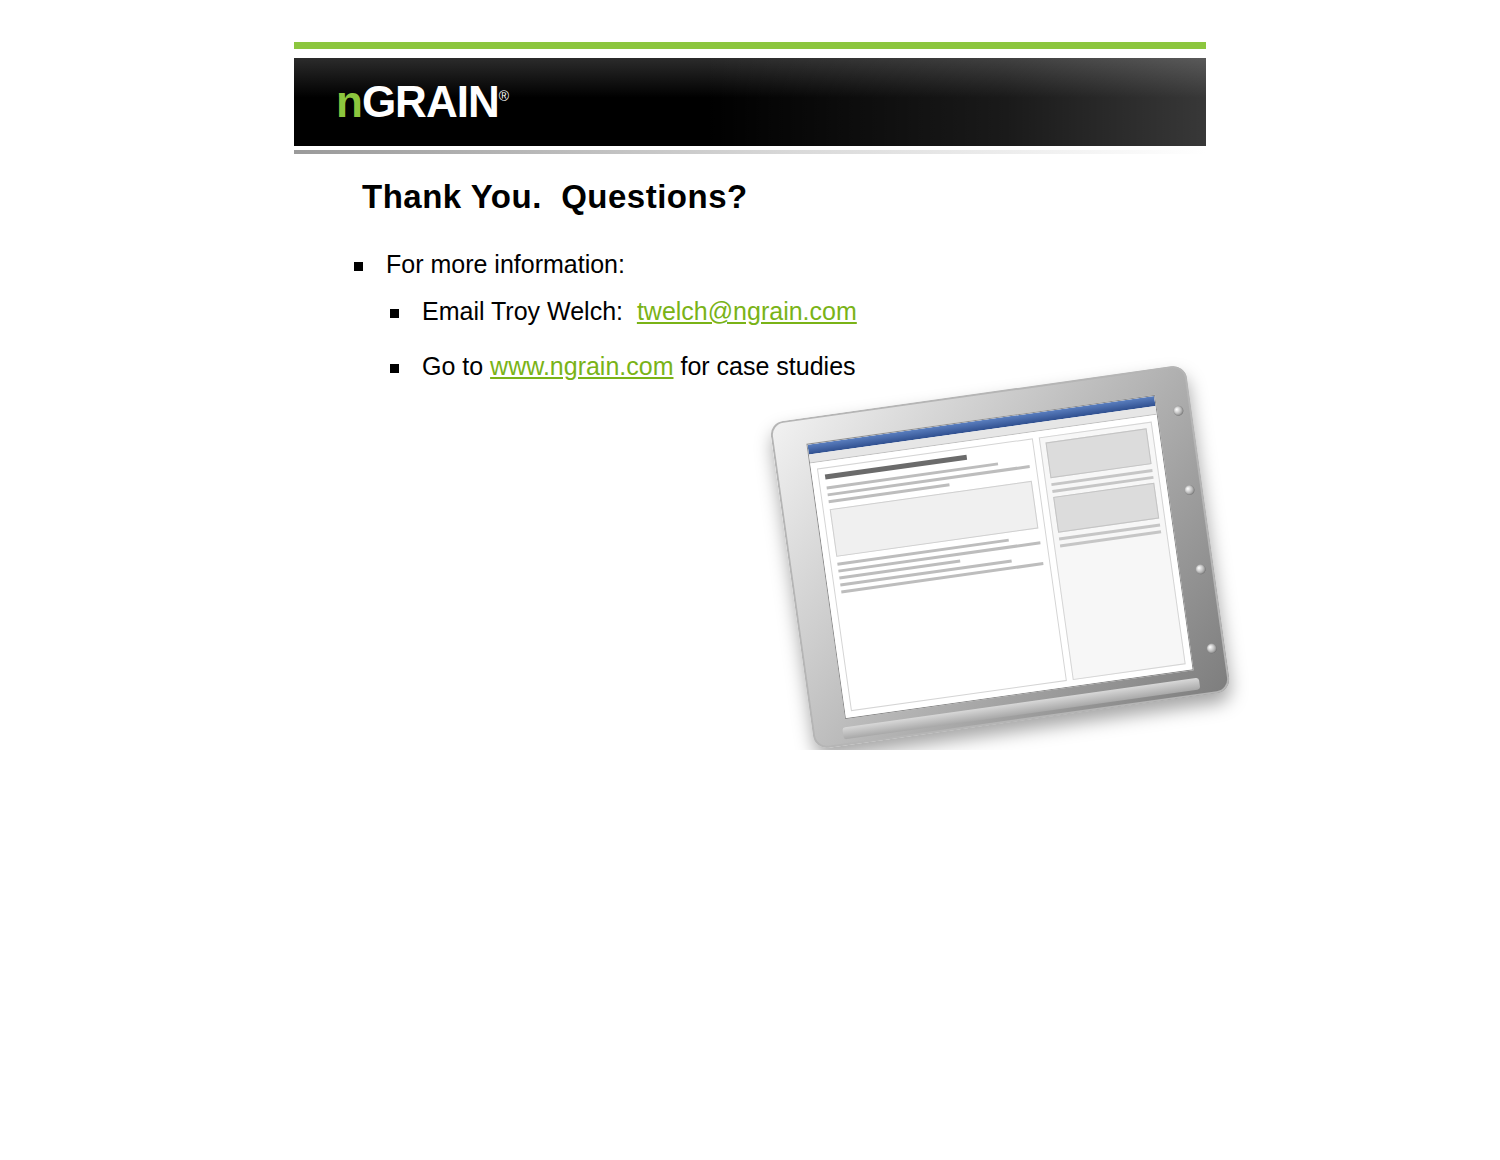n GRAIN®
Thank You. Questions?
For more information:
Email Troy Welch: twelch@ngrain.com
Go to www.ngrain.com for case studies